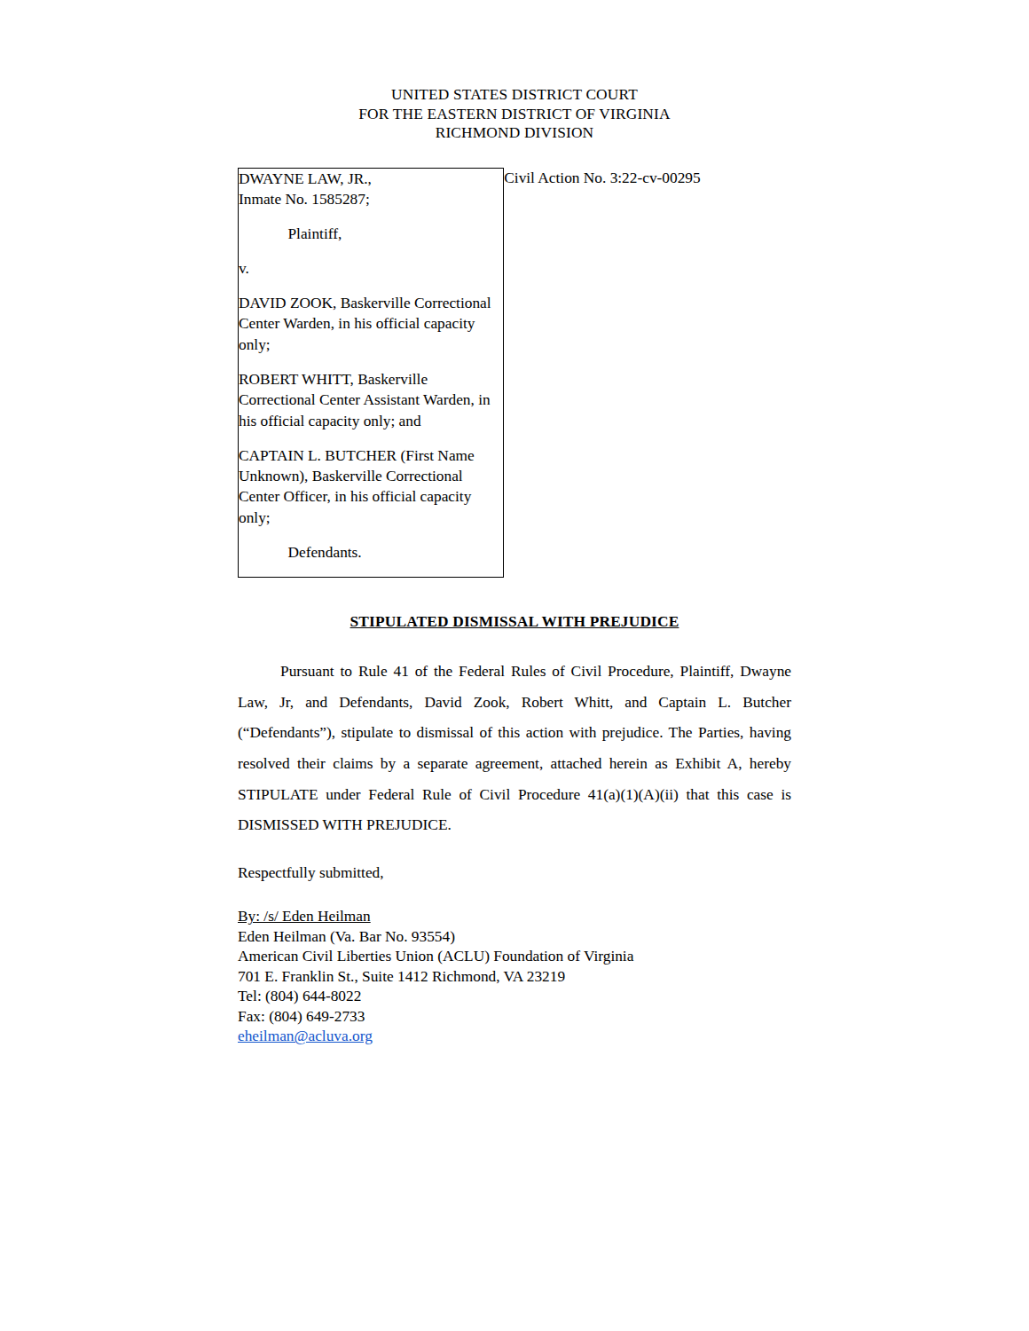UNITED STATES DISTRICT COURT
FOR THE EASTERN DISTRICT OF VIRGINIA
RICHMOND DIVISION
| DWAYNE LAW, JR., Inmate No. 1585287; Plaintiff, v. DAVID ZOOK, Baskerville Correctional Center Warden, in his official capacity only; ROBERT WHITT, Baskerville Correctional Center Assistant Warden, in his official capacity only; and CAPTAIN L. BUTCHER (First Name Unknown), Baskerville Correctional Center Officer, in his official capacity only; Defendants. | Civil Action No. 3:22-cv-00295 |
STIPULATED DISMISSAL WITH PREJUDICE
Pursuant to Rule 41 of the Federal Rules of Civil Procedure, Plaintiff, Dwayne Law, Jr, and Defendants, David Zook, Robert Whitt, and Captain L. Butcher (“Defendants”), stipulate to dismissal of this action with prejudice. The Parties, having resolved their claims by a separate agreement, attached herein as Exhibit A, hereby STIPULATE under Federal Rule of Civil Procedure 41(a)(1)(A)(ii) that this case is DISMISSED WITH PREJUDICE.
Respectfully submitted,
By: /s/ Eden Heilman
Eden Heilman (Va. Bar No. 93554)
American Civil Liberties Union (ACLU) Foundation of Virginia
701 E. Franklin St., Suite 1412 Richmond, VA 23219
Tel: (804) 644-8022
Fax: (804) 649-2733
eheilman@acluva.org